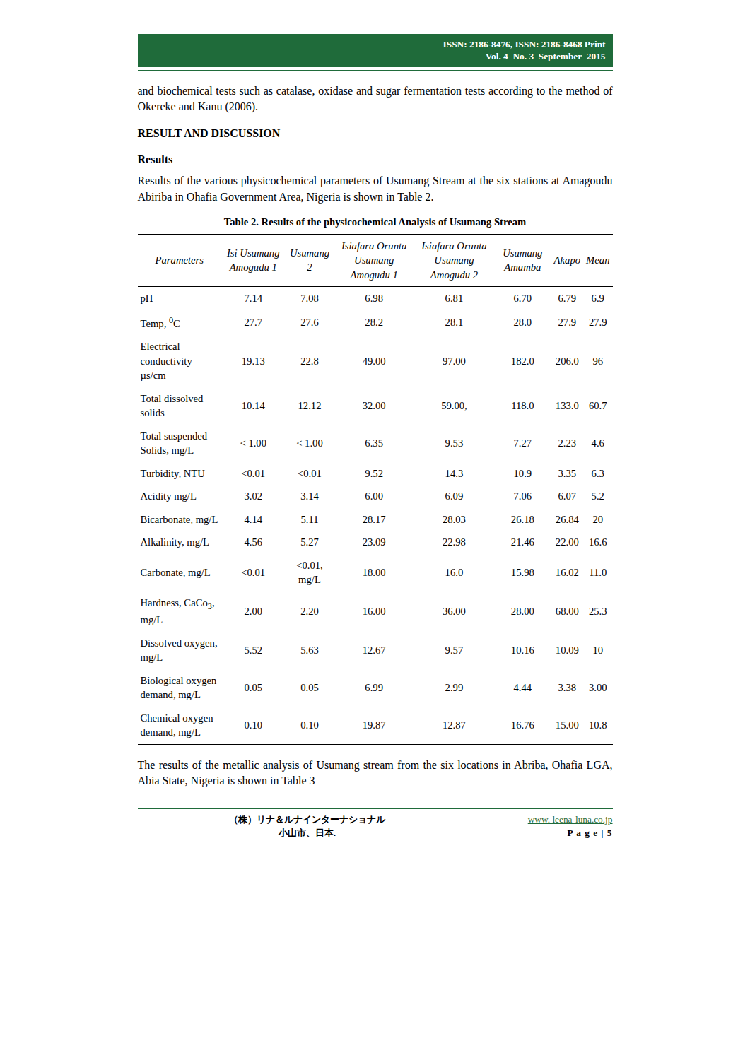ISSN: 2186-8476, ISSN: 2186-8468 Print
Vol. 4 No. 3 September 2015
and biochemical tests such as catalase, oxidase and sugar fermentation tests according to the method of Okereke and Kanu (2006).
RESULT AND DISCUSSION
Results
Results of the various physicochemical parameters of Usumang Stream at the six stations at Amagoudu Abiriba in Ohafia Government Area, Nigeria is shown in Table 2.
Table 2. Results of the physicochemical Analysis of Usumang Stream
| Parameters | Isi Usumang Amogudu 1 | Usumang 2 | Isiafara Orunta Usumang Amogudu 1 | Isiafara Orunta Usumang Amogudu 2 | Usumang Amamba | Akapo | Mean |
| --- | --- | --- | --- | --- | --- | --- | --- |
| pH | 7.14 | 7.08 | 6.98 | 6.81 | 6.70 | 6.79 | 6.9 |
| Temp, 0 C | 27.7 | 27.6 | 28.2 | 28.1 | 28.0 | 27.9 | 27.9 |
| Electrical conductivity µs/cm | 19.13 | 22.8 | 49.00 | 97.00 | 182.0 | 206.0 | 96 |
| Total dissolved solids | 10.14 | 12.12 | 32.00 | 59.00, | 118.0 | 133.0 | 60.7 |
| Total suspended Solids, mg/L | < 1.00 | < 1.00 | 6.35 | 9.53 | 7.27 | 2.23 | 4.6 |
| Turbidity, NTU | <0.01 | <0.01 | 9.52 | 14.3 | 10.9 | 3.35 | 6.3 |
| Acidity mg/L | 3.02 | 3.14 | 6.00 | 6.09 | 7.06 | 6.07 | 5.2 |
| Bicarbonate, mg/L | 4.14 | 5.11 | 28.17 | 28.03 | 26.18 | 26.84 | 20 |
| Alkalinity, mg/L | 4.56 | 5.27 | 23.09 | 22.98 | 21.46 | 22.00 | 16.6 |
| Carbonate, mg/L | <0.01 | <0.01, mg/L | 18.00 | 16.0 | 15.98 | 16.02 | 11.0 |
| Hardness, CaCo 3 , mg/L | 2.00 | 2.20 | 16.00 | 36.00 | 28.00 | 68.00 | 25.3 |
| Dissolved oxygen, mg/L | 5.52 | 5.63 | 12.67 | 9.57 | 10.16 | 10.09 | 10 |
| Biological oxygen demand, mg/L | 0.05 | 0.05 | 6.99 | 2.99 | 4.44 | 3.38 | 3.00 |
| Chemical oxygen demand, mg/L | 0.10 | 0.10 | 19.87 | 12.87 | 16.76 | 15.00 | 10.8 |
The results of the metallic analysis of Usumang stream from the six locations in Abriba, Ohafia LGA, Abia State, Nigeria is shown in Table 3
（株）リナ＆ルナインターナショナル
小山市、日本.
www. leena-luna.co.jp
P a g e | 5